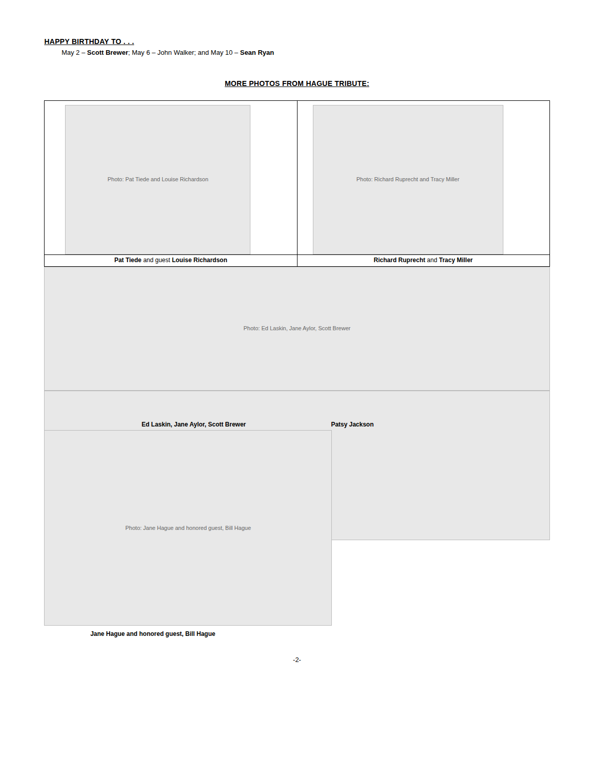HAPPY BIRTHDAY TO . . .
May 2 – Scott Brewer; May 6 – John Walker; and May 10 – Sean Ryan
MORE PHOTOS FROM HAGUE TRIBUTE:
| Photo: Pat Tiede and Louise Richardson Pat Tiede and guest Louise Richardson | Photo: Richard Ruprecht and Tracy Miller Richard Ruprecht and Tracy Miller |
Photo: Ed Laskin, Jane Aylor, Scott Brewer
Photo: Patsy Jackson
Ed Laskin, Jane Aylor, Scott Brewer Patsy Jackson
Photo: Jane Hague and honored guest, Bill Hague
Jane Hague and honored guest, Bill Hague
-2-